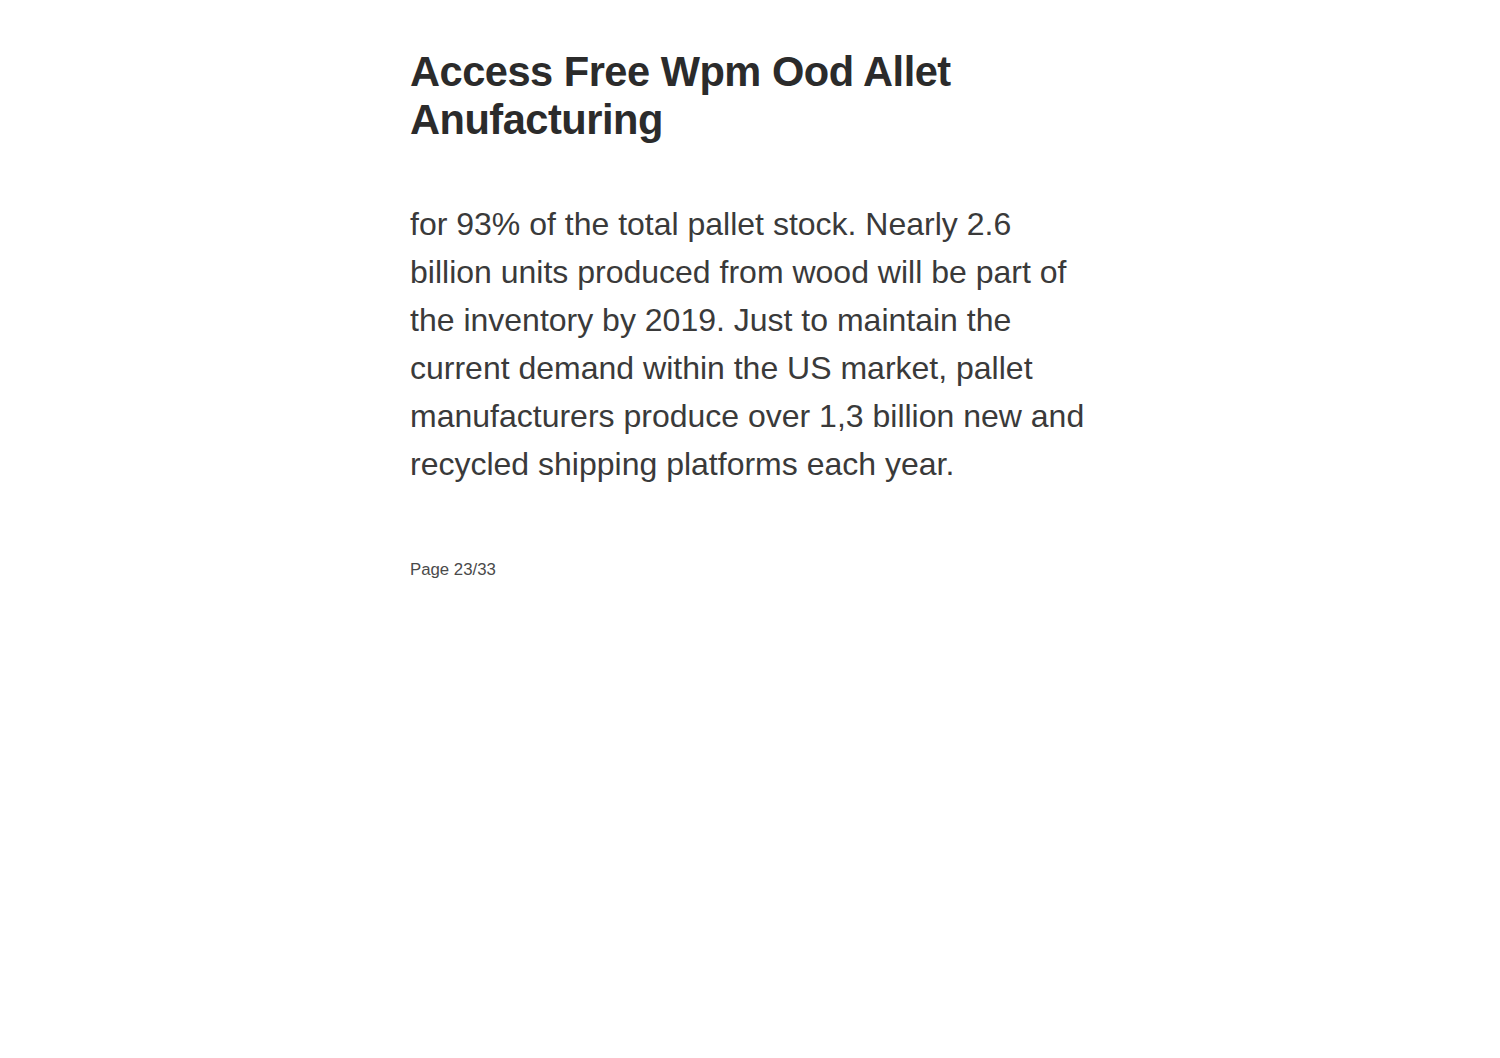Access Free Wpm Ood Allet Anufacturing
for 93% of the total pallet stock. Nearly 2.6 billion units produced from wood will be part of the inventory by 2019. Just to maintain the current demand within the US market, pallet manufacturers produce over 1,3 billion new and recycled shipping platforms each year.
Page 23/33